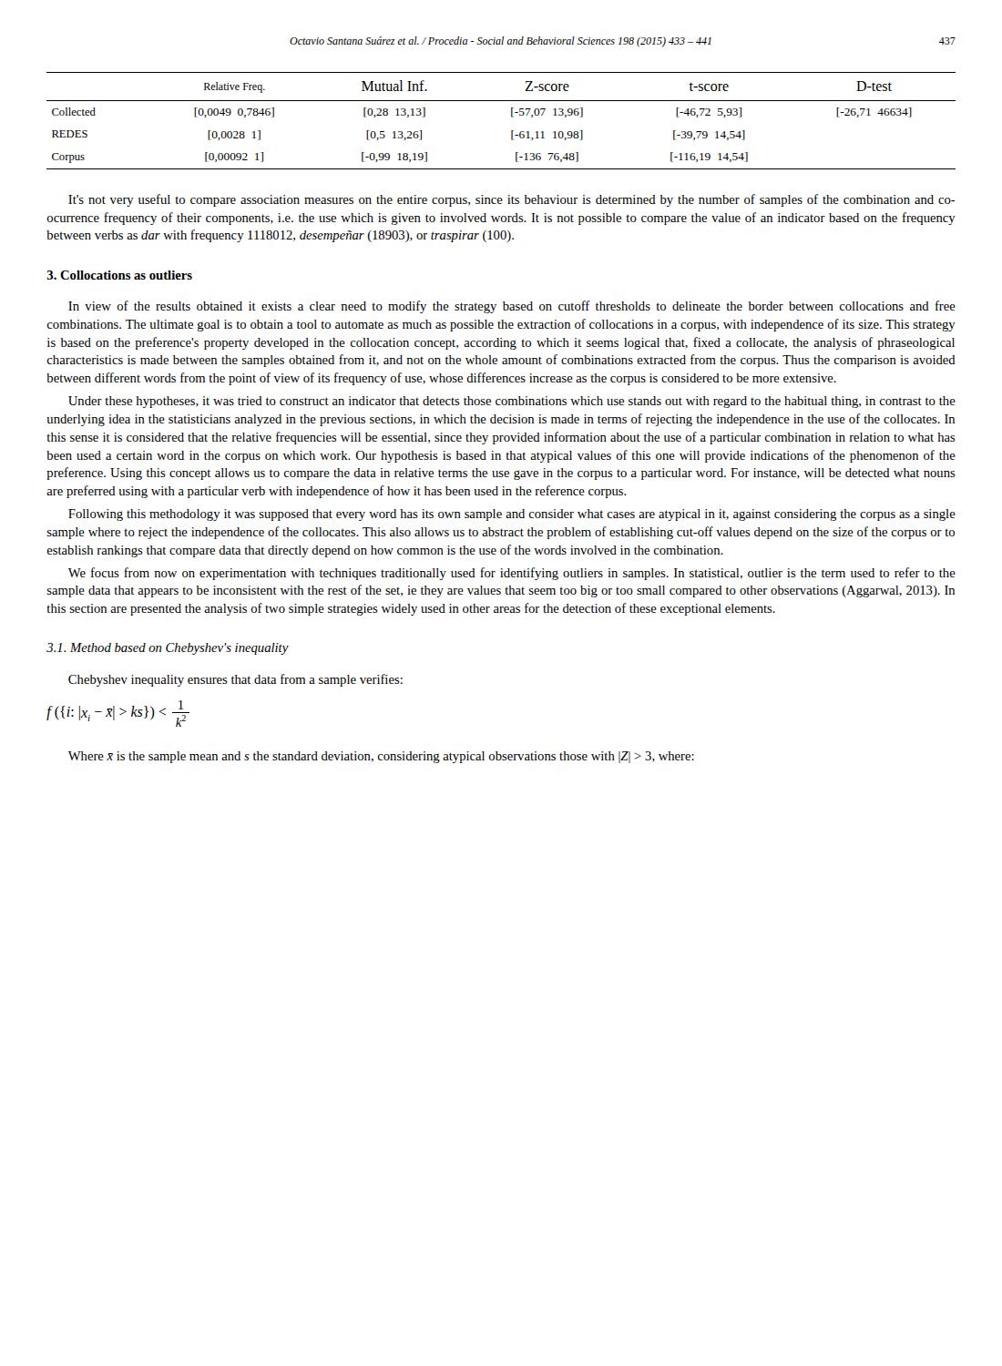Octavio Santana Suárez et al. / Procedia - Social and Behavioral Sciences 198 (2015) 433 – 441 437
| | Relative Freq. | Mutual Inf. | Z-score | t-score | D-test |
| --- | --- | --- | --- | --- | --- |
| Collected | [0,0049 0,7846] | [0,28 13,13] | [-57,07 13,96] | [-46,72 5,93] | [-26,71 46634] |
| REDES | [0,0028 1] | [0,5 13,26] | [-61,11 10,98] | [-39,79 14,54] | |
| Corpus | [0,00092 1] | [-0,99 18,19] | [-136 76,48] | [-116,19 14,54] | |
It's not very useful to compare association measures on the entire corpus, since its behaviour is determined by the number of samples of the combination and co-ocurrence frequency of their components, i.e. the use which is given to involved words. It is not possible to compare the value of an indicator based on the frequency between verbs as dar with frequency 1118012, desempeñar (18903), or traspirar (100).
3. Collocations as outliers
In view of the results obtained it exists a clear need to modify the strategy based on cutoff thresholds to delineate the border between collocations and free combinations. The ultimate goal is to obtain a tool to automate as much as possible the extraction of collocations in a corpus, with independence of its size. This strategy is based on the preference's property developed in the collocation concept, according to which it seems logical that, fixed a collocate, the analysis of phraseological characteristics is made between the samples obtained from it, and not on the whole amount of combinations extracted from the corpus. Thus the comparison is avoided between different words from the point of view of its frequency of use, whose differences increase as the corpus is considered to be more extensive.
Under these hypotheses, it was tried to construct an indicator that detects those combinations which use stands out with regard to the habitual thing, in contrast to the underlying idea in the statisticians analyzed in the previous sections, in which the decision is made in terms of rejecting the independence in the use of the collocates. In this sense it is considered that the relative frequencies will be essential, since they provided information about the use of a particular combination in relation to what has been used a certain word in the corpus on which work. Our hypothesis is based in that atypical values of this one will provide indications of the phenomenon of the preference. Using this concept allows us to compare the data in relative terms the use gave in the corpus to a particular word. For instance, will be detected what nouns are preferred using with a particular verb with independence of how it has been used in the reference corpus.
Following this methodology it was supposed that every word has its own sample and consider what cases are atypical in it, against considering the corpus as a single sample where to reject the independence of the collocates. This also allows us to abstract the problem of establishing cut-off values depend on the size of the corpus or to establish rankings that compare data that directly depend on how common is the use of the words involved in the combination.
We focus from now on experimentation with techniques traditionally used for identifying outliers in samples. In statistical, outlier is the term used to refer to the sample data that appears to be inconsistent with the rest of the set, ie they are values that seem too big or too small compared to other observations (Aggarwal, 2013). In this section are presented the analysis of two simple strategies widely used in other areas for the detection of these exceptional elements.
3.1. Method based on Chebyshev's inequality
Chebyshev inequality ensures that data from a sample verifies:
f ({i: |xi − x̄| > ks}) < 1 k2
Where x̄ is the sample mean and s the standard deviation, considering atypical observations those with |Z| > 3, where: